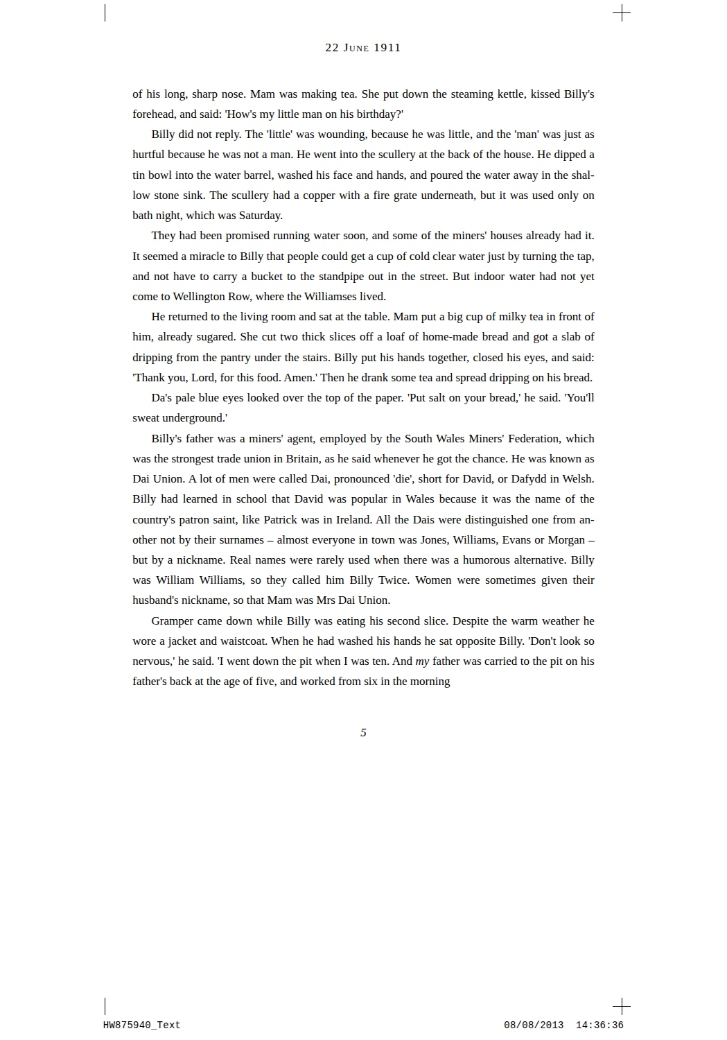22 June 1911
of his long, sharp nose. Mam was making tea. She put down the steaming kettle, kissed Billy's forehead, and said: 'How's my little man on his birthday?'
Billy did not reply. The 'little' was wounding, because he was little, and the 'man' was just as hurtful because he was not a man. He went into the scullery at the back of the house. He dipped a tin bowl into the water barrel, washed his face and hands, and poured the water away in the shallow stone sink. The scullery had a copper with a fire grate underneath, but it was used only on bath night, which was Saturday.
They had been promised running water soon, and some of the miners' houses already had it. It seemed a miracle to Billy that people could get a cup of cold clear water just by turning the tap, and not have to carry a bucket to the standpipe out in the street. But indoor water had not yet come to Wellington Row, where the Williamses lived.
He returned to the living room and sat at the table. Mam put a big cup of milky tea in front of him, already sugared. She cut two thick slices off a loaf of home-made bread and got a slab of dripping from the pantry under the stairs. Billy put his hands together, closed his eyes, and said: 'Thank you, Lord, for this food. Amen.' Then he drank some tea and spread dripping on his bread.
Da's pale blue eyes looked over the top of the paper. 'Put salt on your bread,' he said. 'You'll sweat underground.'
Billy's father was a miners' agent, employed by the South Wales Miners' Federation, which was the strongest trade union in Britain, as he said whenever he got the chance. He was known as Dai Union. A lot of men were called Dai, pronounced 'die', short for David, or Dafydd in Welsh. Billy had learned in school that David was popular in Wales because it was the name of the country's patron saint, like Patrick was in Ireland. All the Dais were distinguished one from another not by their surnames – almost everyone in town was Jones, Williams, Evans or Morgan – but by a nickname. Real names were rarely used when there was a humorous alternative. Billy was William Williams, so they called him Billy Twice. Women were sometimes given their husband's nickname, so that Mam was Mrs Dai Union.
Gramper came down while Billy was eating his second slice. Despite the warm weather he wore a jacket and waistcoat. When he had washed his hands he sat opposite Billy. 'Don't look so nervous,' he said. 'I went down the pit when I was ten. And my father was carried to the pit on his father's back at the age of five, and worked from six in the morning
5
HW875940_Text 08/08/2013 14:36:36